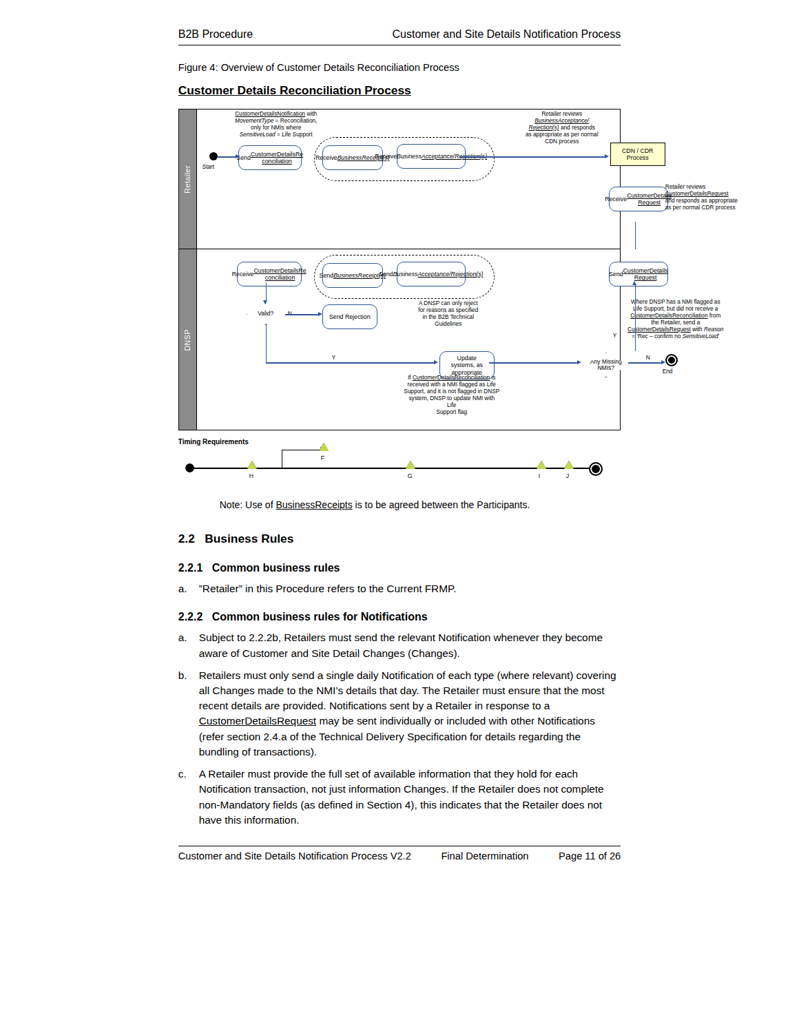B2B Procedure
Customer and Site Details Notification Process
Figure 4: Overview of Customer Details Reconciliation Process
Customer Details Reconciliation Process
Retailer
CustomerDetailsNotification with
MovementType = Reconciliation,
only for NMIs where
SensitiveLoad = Life Support
Retailer reviews
BusinessAcceptance/
Rejection(s) and responds
as appropriate as per normal
CDN process
Start
Send
CustomerDetailsRe
conciliation
Receive
BusinessReceipt(s)
Receive Business
Acceptance/Rejection(s)
CDN / CDR
Process
Receive
CustomerDetails
Request
Retailer reviews
CustomerDetailsRequest
and responds as appropriate
as per normal CDR process
DNSP
Receive
CustomerDetailsRe
conciliation
Send
BusinessReceipt(s)
Send Business
Acceptance/Rejection(s)
Send
CustomerDetails
Request
Valid?
Send Rejection
A DNSP can only reject
for reasons as specified
in the B2B Technical
Guidelines
Update
systems, as
appropriate
Any Missing
NMIs?
End
If CustomerDetailsReconciliation is
received with a NMI flagged as Life
Support, and it is not flagged in DNSP
system, DNSP to update NMI with Life
Support flag
Where DNSP has a NMI flagged as
Life Support, but did not receive a
CustomerDetailsReconciliation from
the Retailer, send a
CustomerDetailsRequest with Reason
= ‘Rec – confirm no SensitiveLoad’
N
Y
Y
N
Timing Requirements
H
F
G
I
J
Note: Use of BusinessReceipts is to be agreed between the Participants.
2.2 Business Rules
2.2.1 Common business rules
a.”Retailer” in this Procedure refers to the Current FRMP.
2.2.2 Common business rules for Notifications
a. Subject to 2.2.2b, Retailers must send the relevant Notification whenever they become aware of Customer and Site Detail Changes (Changes).
b. Retailers must only send a single daily Notification of each type (where relevant) covering all Changes made to the NMI’s details that day. The Retailer must ensure that the most recent details are provided. Notifications sent by a Retailer in response to a CustomerDetailsRequest may be sent individually or included with other Notifications (refer section 2.4.a of the Technical Delivery Specification for details regarding the bundling of transactions).
c. A Retailer must provide the full set of available information that they hold for each Notification transaction, not just information Changes. If the Retailer does not complete non-Mandatory fields (as defined in Section 4), this indicates that the Retailer does not have this information.
Customer and Site Details Notification Process V2.2
Final Determination
Page 11 of 26